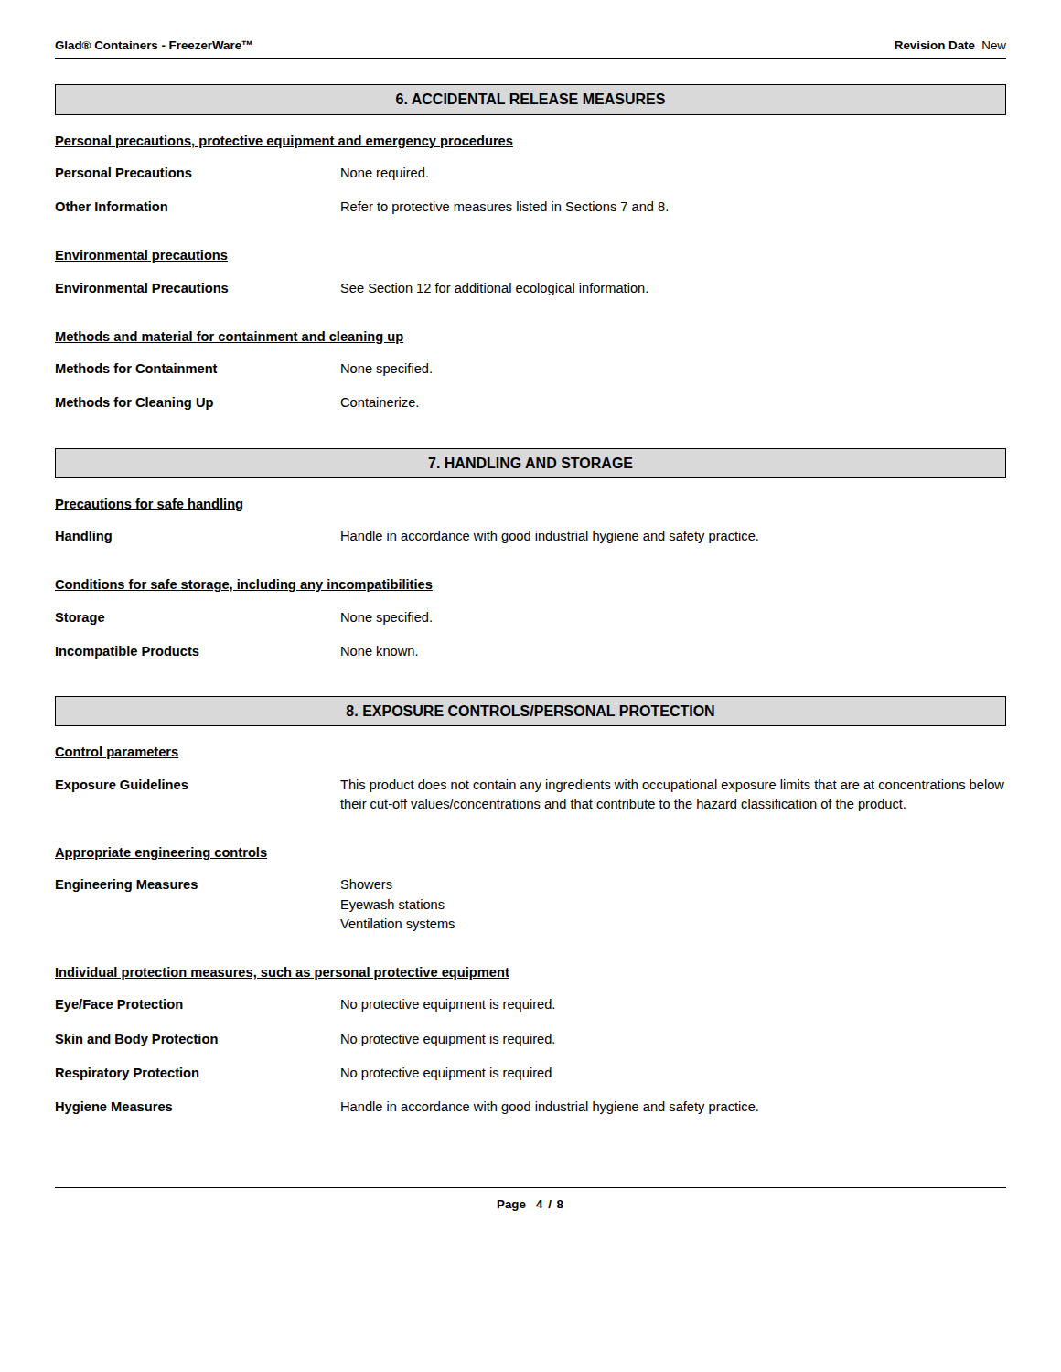Glad® Containers - FreezerWare™ Revision Date New
6. ACCIDENTAL RELEASE MEASURES
Personal precautions, protective equipment and emergency procedures
| Personal Precautions | None required. |
| Other Information | Refer to protective measures listed in Sections 7 and 8. |
Environmental precautions
| Environmental Precautions | See Section 12 for additional ecological information. |
Methods and material for containment and cleaning up
| Methods for Containment | None specified. |
| Methods for Cleaning Up | Containerize. |
7. HANDLING AND STORAGE
Precautions for safe handling
| Handling | Handle in accordance with good industrial hygiene and safety practice. |
Conditions for safe storage, including any incompatibilities
| Storage | None specified. |
| Incompatible Products | None known. |
8. EXPOSURE CONTROLS/PERSONAL PROTECTION
Control parameters
| Exposure Guidelines | This product does not contain any ingredients with occupational exposure limits that are at concentrations below their cut-off values/concentrations and that contribute to the hazard classification of the product. |
Appropriate engineering controls
| Engineering Measures | Showers Eyewash stations Ventilation systems |
Individual protection measures, such as personal protective equipment
| Eye/Face Protection | No protective equipment is required. |
| Skin and Body Protection | No protective equipment is required. |
| Respiratory Protection | No protective equipment is required |
| Hygiene Measures | Handle in accordance with good industrial hygiene and safety practice. |
Page 4 / 8